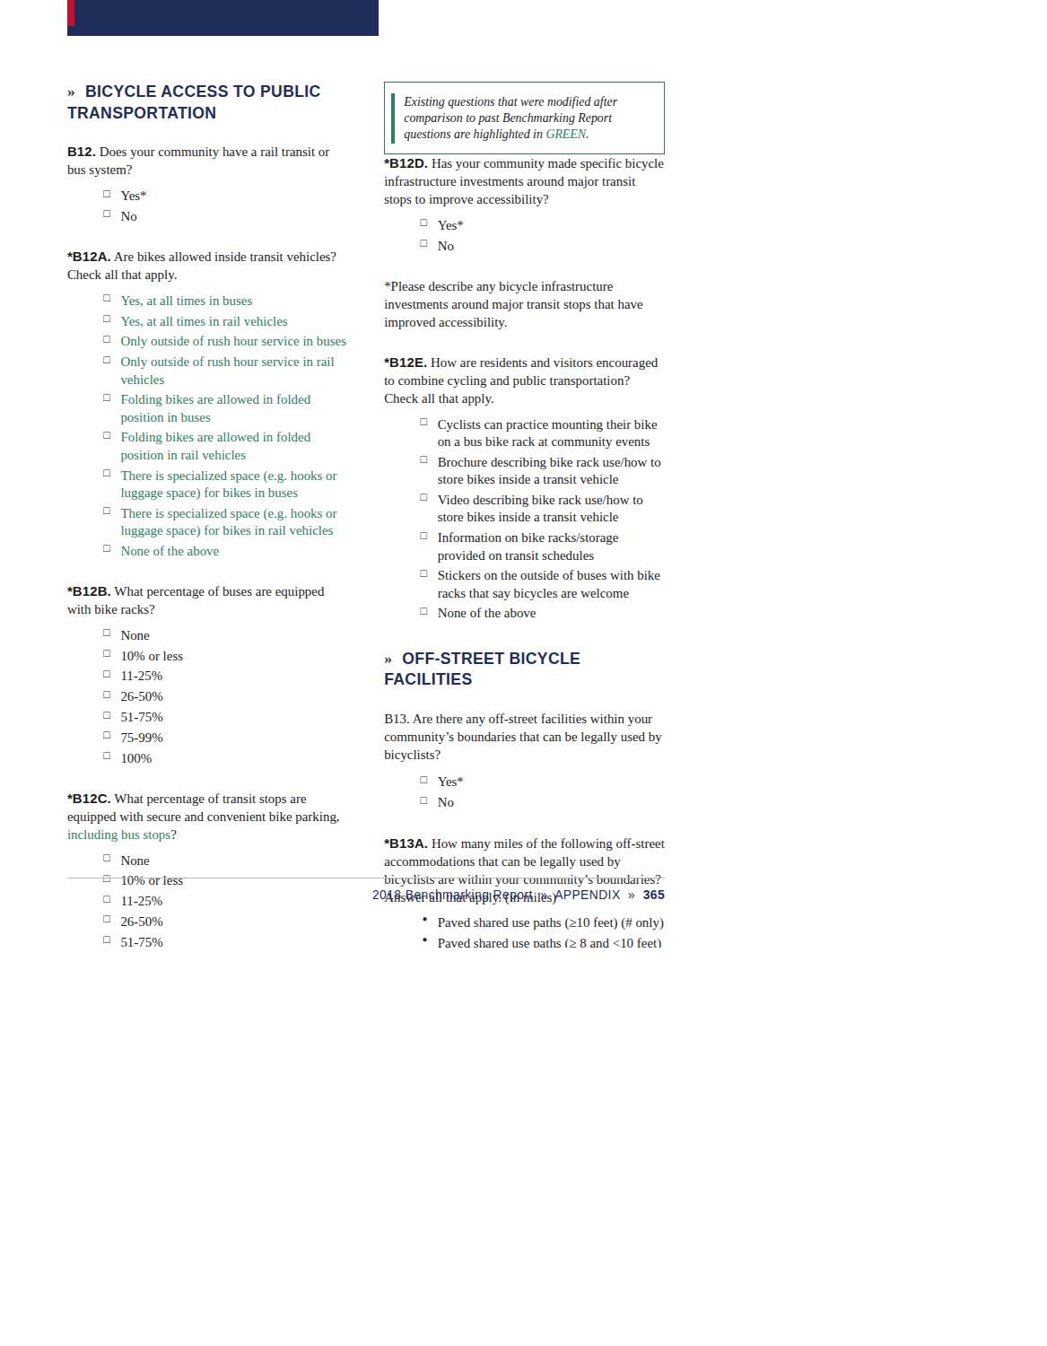» BICYCLE ACCESS TO PUBLIC TRANSPORTATION
B12. Does your community have a rail transit or bus system?
Yes*
No
*B12A. Are bikes allowed inside transit vehicles? Check all that apply.
Yes, at all times in buses
Yes, at all times in rail vehicles
Only outside of rush hour service in buses
Only outside of rush hour service in rail vehicles
Folding bikes are allowed in folded position in buses
Folding bikes are allowed in folded position in rail vehicles
There is specialized space (e.g. hooks or luggage space) for bikes in buses
There is specialized space (e.g. hooks or luggage space) for bikes in rail vehicles
None of the above
*B12B. What percentage of buses are equipped with bike racks?
None
10% or less
11-25%
26-50%
51-75%
75-99%
100%
*B12C. What percentage of transit stops are equipped with secure and convenient bike parking, including bus stops?
None
10% or less
11-25%
26-50%
51-75%
75-99%
100%
Unknown
Existing questions that were modified after comparison to past Benchmarking Report questions are highlighted in GREEN.
*B12D. Has your community made specific bicycle infrastructure investments around major transit stops to improve accessibility?
Yes*
No
*Please describe any bicycle infrastructure investments around major transit stops that have improved accessibility.
*B12E. How are residents and visitors encouraged to combine cycling and public transportation? Check all that apply.
Cyclists can practice mounting their bike on a bus bike rack at community events
Brochure describing bike rack use/how to store bikes inside a transit vehicle
Video describing bike rack use/how to store bikes inside a transit vehicle
Information on bike racks/storage provided on transit schedules
Stickers on the outside of buses with bike racks that say bicycles are welcome
None of the above
» OFF-STREET BICYCLE FACILITIES
B13. Are there any off-street facilities within your community’s boundaries that can be legally used by bicyclists?
Yes*
No
*B13A. How many miles of the following off-street accommodations that can be legally used by bicyclists are within your community’s boundaries? Answer all that apply. (in miles)
Paved shared use paths (≥10 feet) (# only)
Paved shared use paths (≥ 8 and <10 feet) (# only)
Natural surface shared use paths (≥10 feet) (# only)
Natural surface shared use paths (≥ 8 and <10 feet) (# only)
Singletrack (# only)
2018 Benchmarking Report » APPENDIX » 365